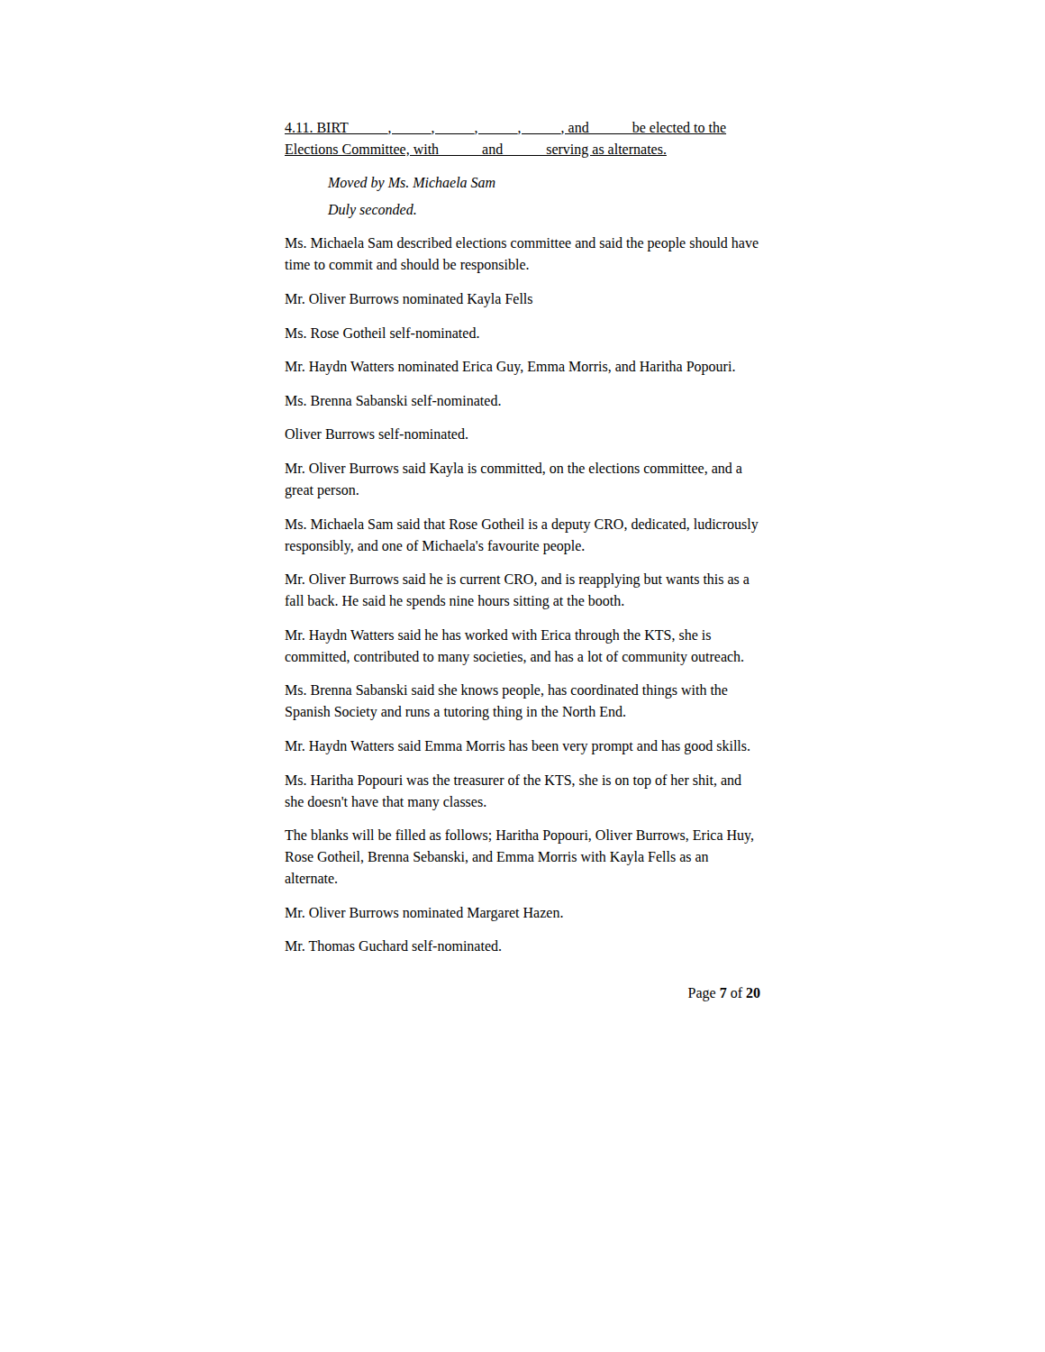4.11. BIRT _____, _____, _____, _____, _____, and _____ be elected to the Elections Committee, with _____ and _____ serving as alternates.
Moved by Ms. Michaela Sam
Duly seconded.
Ms. Michaela Sam described elections committee and said the people should have time to commit and should be responsible.
Mr. Oliver Burrows nominated Kayla Fells
Ms. Rose Gotheil self-nominated.
Mr. Haydn Watters nominated Erica Guy, Emma Morris, and Haritha Popouri.
Ms. Brenna Sabanski self-nominated.
Oliver Burrows self-nominated.
Mr. Oliver Burrows said Kayla is committed, on the elections committee, and a great person.
Ms. Michaela Sam said that Rose Gotheil is a deputy CRO, dedicated, ludicrously responsibly, and one of Michaela's favourite people.
Mr. Oliver Burrows said he is current CRO, and is reapplying but wants this as a fall back. He said he spends nine hours sitting at the booth.
Mr. Haydn Watters said he has worked with Erica through the KTS, she is committed, contributed to many societies, and has a lot of community outreach.
Ms. Brenna Sabanski said she knows people, has coordinated things with the Spanish Society and runs a tutoring thing in the North End.
Mr. Haydn Watters said Emma Morris has been very prompt and has good skills.
Ms. Haritha Popouri was the treasurer of the KTS, she is on top of her shit, and she doesn't have that many classes.
The blanks will be filled as follows; Haritha Popouri, Oliver Burrows, Erica Huy, Rose Gotheil, Brenna Sebanski, and Emma Morris with Kayla Fells as an alternate.
Mr. Oliver Burrows nominated Margaret Hazen.
Mr. Thomas Guchard self-nominated.
Page 7 of 20